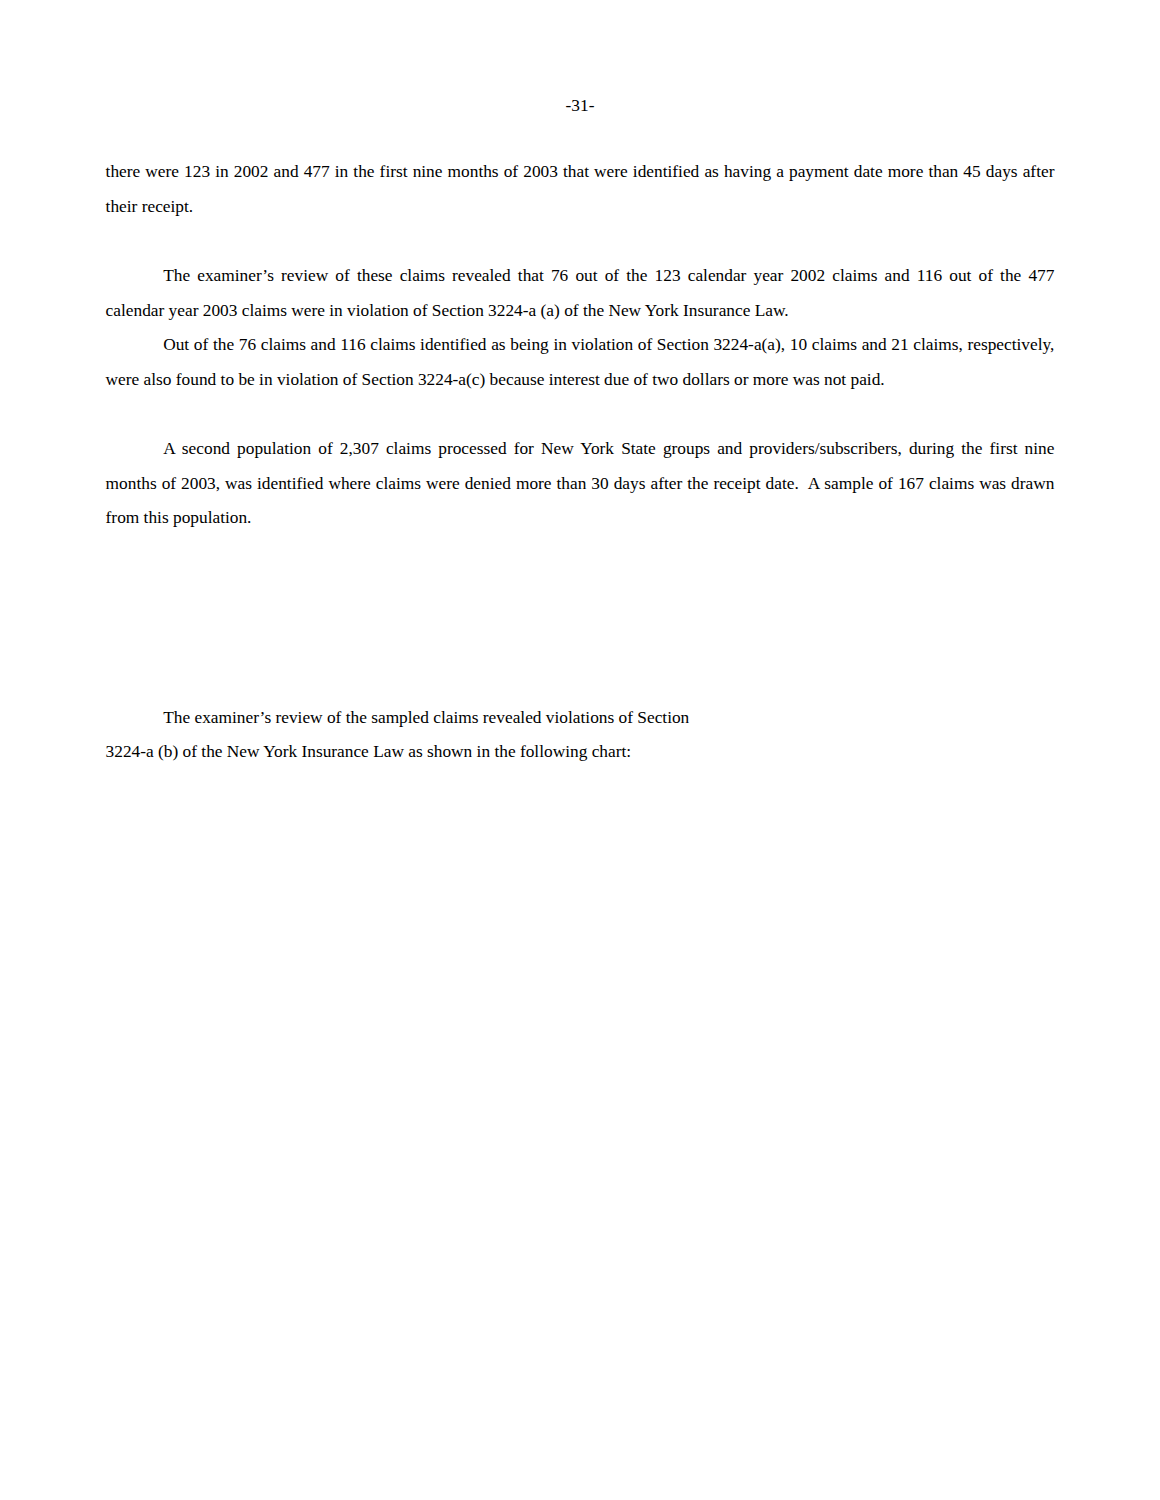-31-
there were 123 in 2002 and 477 in the first nine months of 2003 that were identified as having a payment date more than 45 days after their receipt.
The examiner’s review of these claims revealed that 76 out of the 123 calendar year 2002 claims and 116 out of the 477 calendar year 2003 claims were in violation of Section 3224-a (a) of the New York Insurance Law.
Out of the 76 claims and 116 claims identified as being in violation of Section 3224-a(a), 10 claims and 21 claims, respectively, were also found to be in violation of Section 3224-a(c) because interest due of two dollars or more was not paid.
A second population of 2,307 claims processed for New York State groups and providers/subscribers, during the first nine months of 2003, was identified where claims were denied more than 30 days after the receipt date. A sample of 167 claims was drawn from this population.
The examiner’s review of the sampled claims revealed violations of Section
3224-a (b) of the New York Insurance Law as shown in the following chart: